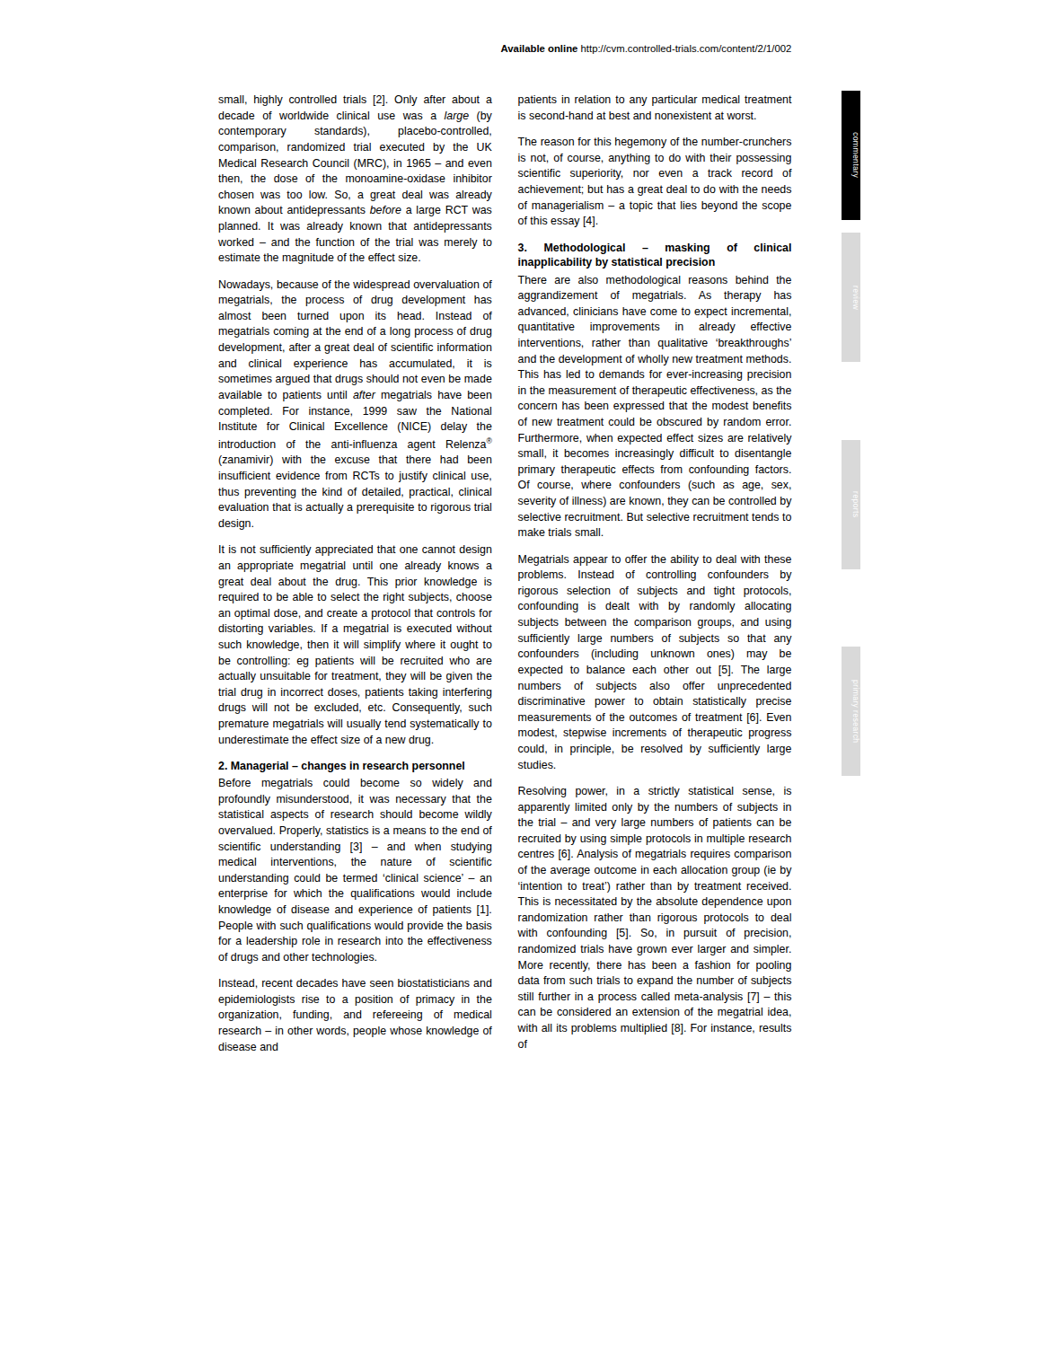Available online http://cvm.controlled-trials.com/content/2/1/002
commentary
review
reports
primary research
small, highly controlled trials [2]. Only after about a decade of worldwide clinical use was a large (by contemporary standards), placebo-controlled, comparison, randomized trial executed by the UK Medical Research Council (MRC), in 1965 – and even then, the dose of the monoamine-oxidase inhibitor chosen was too low. So, a great deal was already known about antidepressants before a large RCT was planned. It was already known that antidepressants worked – and the function of the trial was merely to estimate the magnitude of the effect size.
Nowadays, because of the widespread overvaluation of megatrials, the process of drug development has almost been turned upon its head. Instead of megatrials coming at the end of a long process of drug development, after a great deal of scientific information and clinical experience has accumulated, it is sometimes argued that drugs should not even be made available to patients until after megatrials have been completed. For instance, 1999 saw the National Institute for Clinical Excellence (NICE) delay the introduction of the anti-influenza agent Relenza® (zanamivir) with the excuse that there had been insufficient evidence from RCTs to justify clinical use, thus preventing the kind of detailed, practical, clinical evaluation that is actually a prerequisite to rigorous trial design.
It is not sufficiently appreciated that one cannot design an appropriate megatrial until one already knows a great deal about the drug. This prior knowledge is required to be able to select the right subjects, choose an optimal dose, and create a protocol that controls for distorting variables. If a megatrial is executed without such knowledge, then it will simplify where it ought to be controlling: eg patients will be recruited who are actually unsuitable for treatment, they will be given the trial drug in incorrect doses, patients taking interfering drugs will not be excluded, etc. Consequently, such premature megatrials will usually tend systematically to underestimate the effect size of a new drug.
2. Managerial – changes in research personnel
Before megatrials could become so widely and profoundly misunderstood, it was necessary that the statistical aspects of research should become wildly overvalued. Properly, statistics is a means to the end of scientific understanding [3] – and when studying medical interventions, the nature of scientific understanding could be termed ‘clinical science’ – an enterprise for which the qualifications would include knowledge of disease and experience of patients [1]. People with such qualifications would provide the basis for a leadership role in research into the effectiveness of drugs and other technologies.
Instead, recent decades have seen biostatisticians and epidemiologists rise to a position of primacy in the organization, funding, and refereeing of medical research – in other words, people whose knowledge of disease and
patients in relation to any particular medical treatment is second-hand at best and nonexistent at worst.
The reason for this hegemony of the number-crunchers is not, of course, anything to do with their possessing scientific superiority, nor even a track record of achievement; but has a great deal to do with the needs of managerialism – a topic that lies beyond the scope of this essay [4].
3. Methodological – masking of clinical inapplicability by statistical precision
There are also methodological reasons behind the aggrandizement of megatrials. As therapy has advanced, clinicians have come to expect incremental, quantitative improvements in already effective interventions, rather than qualitative ‘breakthroughs’ and the development of wholly new treatment methods. This has led to demands for ever-increasing precision in the measurement of therapeutic effectiveness, as the concern has been expressed that the modest benefits of new treatment could be obscured by random error. Furthermore, when expected effect sizes are relatively small, it becomes increasingly difficult to disentangle primary therapeutic effects from confounding factors. Of course, where confounders (such as age, sex, severity of illness) are known, they can be controlled by selective recruitment. But selective recruitment tends to make trials small.
Megatrials appear to offer the ability to deal with these problems. Instead of controlling confounders by rigorous selection of subjects and tight protocols, confounding is dealt with by randomly allocating subjects between the comparison groups, and using sufficiently large numbers of subjects so that any confounders (including unknown ones) may be expected to balance each other out [5]. The large numbers of subjects also offer unprecedented discriminative power to obtain statistically precise measurements of the outcomes of treatment [6]. Even modest, stepwise increments of therapeutic progress could, in principle, be resolved by sufficiently large studies.
Resolving power, in a strictly statistical sense, is apparently limited only by the numbers of subjects in the trial – and very large numbers of patients can be recruited by using simple protocols in multiple research centres [6]. Analysis of megatrials requires comparison of the average outcome in each allocation group (ie by ‘intention to treat’) rather than by treatment received. This is necessitated by the absolute dependence upon randomization rather than rigorous protocols to deal with confounding [5]. So, in pursuit of precision, randomized trials have grown ever larger and simpler. More recently, there has been a fashion for pooling data from such trials to expand the number of subjects still further in a process called meta-analysis [7] – this can be considered an extension of the megatrial idea, with all its problems multiplied [8]. For instance, results of